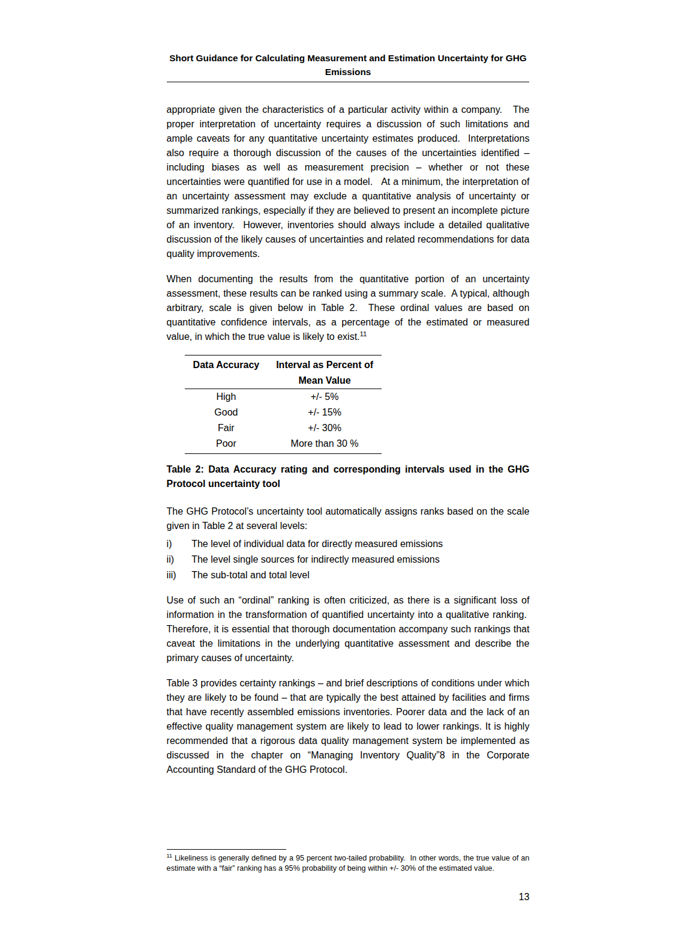Short Guidance for Calculating Measurement and Estimation Uncertainty for GHG Emissions
appropriate given the characteristics of a particular activity within a company. The proper interpretation of uncertainty requires a discussion of such limitations and ample caveats for any quantitative uncertainty estimates produced. Interpretations also require a thorough discussion of the causes of the uncertainties identified – including biases as well as measurement precision – whether or not these uncertainties were quantified for use in a model. At a minimum, the interpretation of an uncertainty assessment may exclude a quantitative analysis of uncertainty or summarized rankings, especially if they are believed to present an incomplete picture of an inventory. However, inventories should always include a detailed qualitative discussion of the likely causes of uncertainties and related recommendations for data quality improvements.
When documenting the results from the quantitative portion of an uncertainty assessment, these results can be ranked using a summary scale. A typical, although arbitrary, scale is given below in Table 2. These ordinal values are based on quantitative confidence intervals, as a percentage of the estimated or measured value, in which the true value is likely to exist.11
| Data Accuracy | Interval as Percent of |
| --- | --- |
| | Mean Value |
| High | +/- 5% |
| Good | +/- 15% |
| Fair | +/- 30% |
| Poor | More than 30 % |
Table 2: Data Accuracy rating and corresponding intervals used in the GHG Protocol uncertainty tool
The GHG Protocol’s uncertainty tool automatically assigns ranks based on the scale given in Table 2 at several levels:
i) The level of individual data for directly measured emissions
ii) The level single sources for indirectly measured emissions
iii) The sub-total and total level
Use of such an “ordinal” ranking is often criticized, as there is a significant loss of information in the transformation of quantified uncertainty into a qualitative ranking. Therefore, it is essential that thorough documentation accompany such rankings that caveat the limitations in the underlying quantitative assessment and describe the primary causes of uncertainty.
Table 3 provides certainty rankings – and brief descriptions of conditions under which they are likely to be found – that are typically the best attained by facilities and firms that have recently assembled emissions inventories. Poorer data and the lack of an effective quality management system are likely to lead to lower rankings. It is highly recommended that a rigorous data quality management system be implemented as discussed in the chapter on “Managing Inventory Quality”8 in the Corporate Accounting Standard of the GHG Protocol.
11 Likeliness is generally defined by a 95 percent two-tailed probability. In other words, the true value of an estimate with a “fair” ranking has a 95% probability of being within +/- 30% of the estimated value.
13